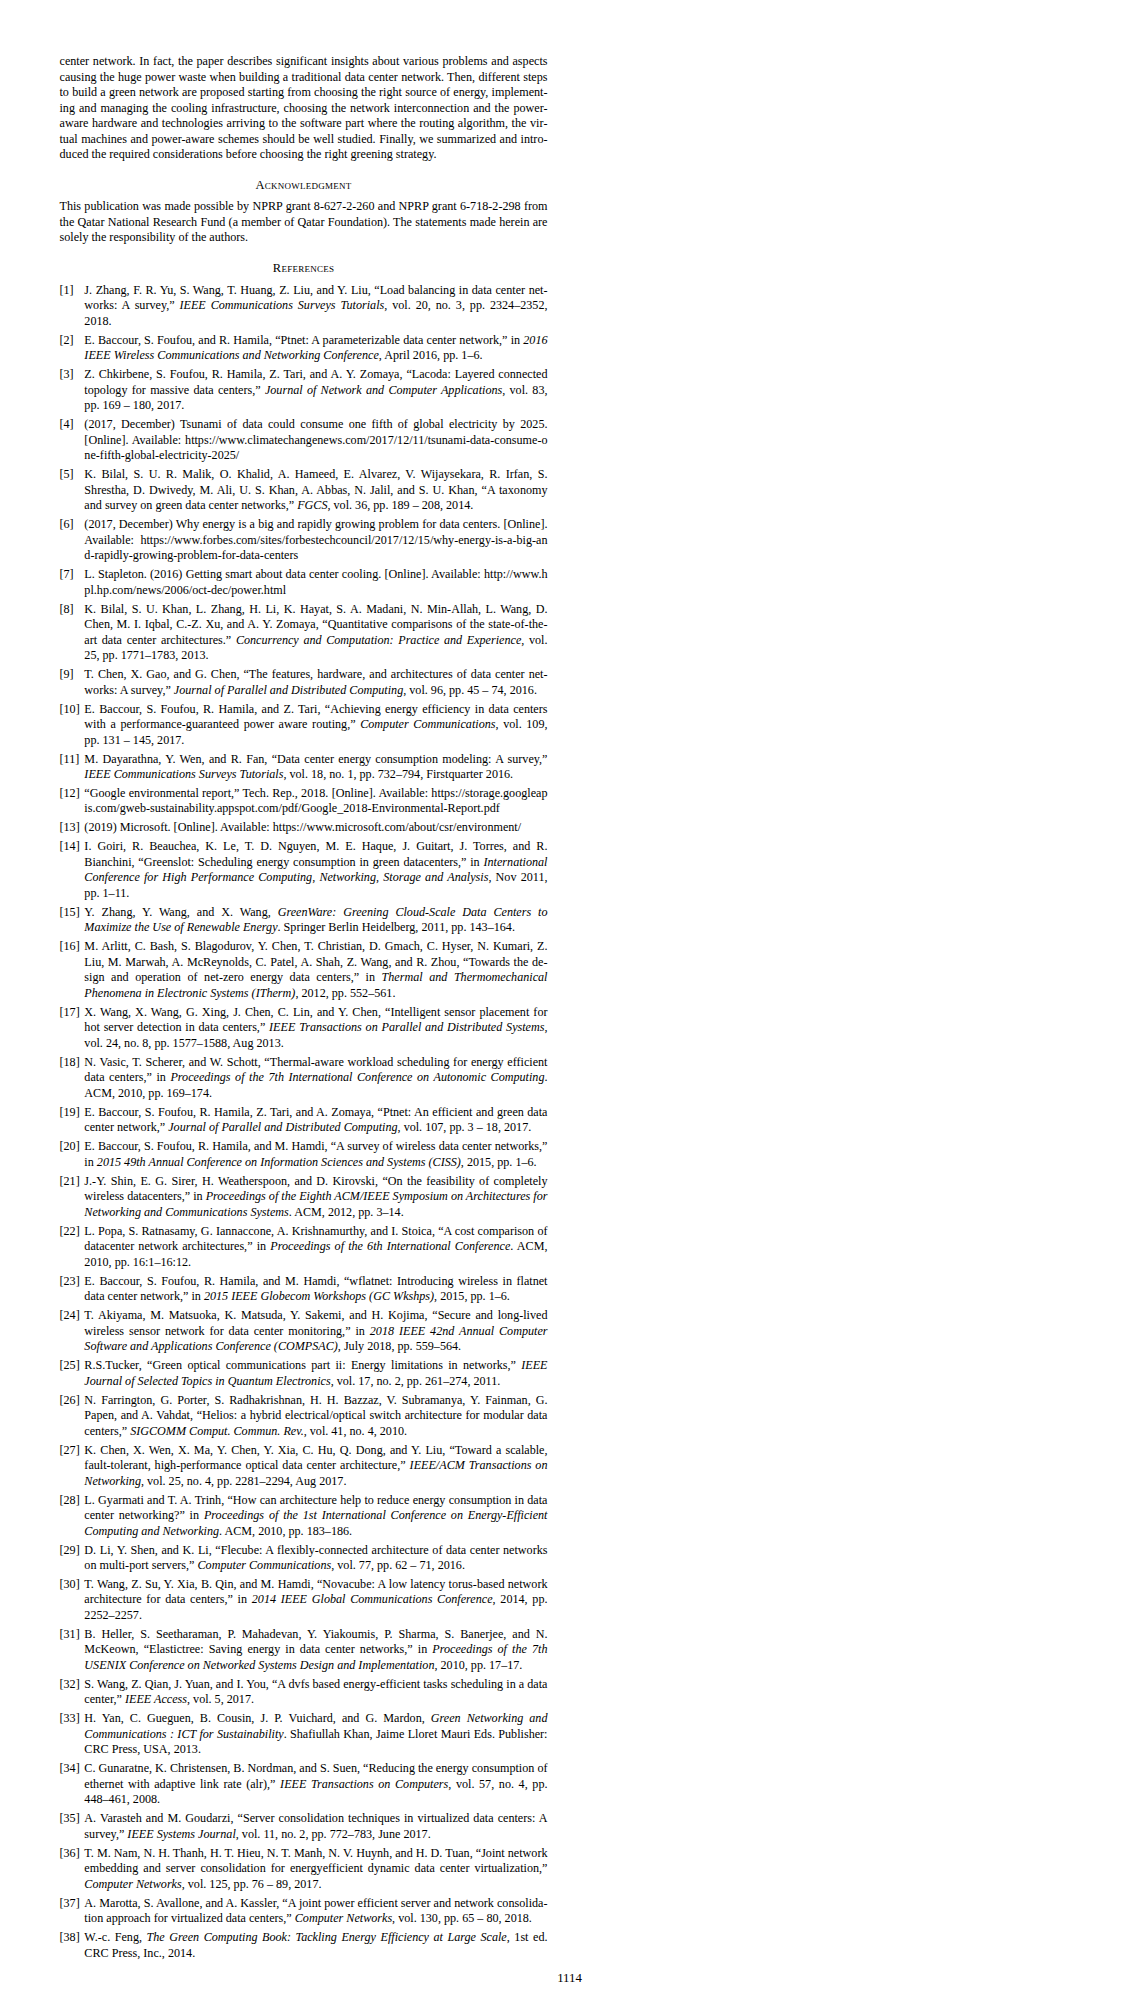center network. In fact, the paper describes significant insights about various problems and aspects causing the huge power waste when building a traditional data center network. Then, different steps to build a green network are proposed starting from choosing the right source of energy, implementing and managing the cooling infrastructure, choosing the network interconnection and the power-aware hardware and technologies arriving to the software part where the routing algorithm, the virtual machines and power-aware schemes should be well studied. Finally, we summarized and introduced the required considerations before choosing the right greening strategy.
Acknowledgment
This publication was made possible by NPRP grant 8-627-2-260 and NPRP grant 6-718-2-298 from the Qatar National Research Fund (a member of Qatar Foundation). The statements made herein are solely the responsibility of the authors.
References
J. Zhang, F. R. Yu, S. Wang, T. Huang, Z. Liu, and Y. Liu, “Load balancing in data center networks: A survey,” IEEE Communications Surveys Tutorials, vol. 20, no. 3, pp. 2324–2352, 2018.
E. Baccour, S. Foufou, and R. Hamila, “Ptnet: A parameterizable data center network,” in 2016 IEEE Wireless Communications and Networking Conference, April 2016, pp. 1–6.
Z. Chkirbene, S. Foufou, R. Hamila, Z. Tari, and A. Y. Zomaya, “Lacoda: Layered connected topology for massive data centers,” Journal of Network and Computer Applications, vol. 83, pp. 169 – 180, 2017.
(2017, December) Tsunami of data could consume one fifth of global electricity by 2025. [Online]. Available: https://www.climatechangenews.com/2017/12/11/tsunami-data-consume-one-fifth-global-electricity-2025/
K. Bilal, S. U. R. Malik, O. Khalid, A. Hameed, E. Alvarez, V. Wijaysekara, R. Irfan, S. Shrestha, D. Dwivedy, M. Ali, U. S. Khan, A. Abbas, N. Jalil, and S. U. Khan, “A taxonomy and survey on green data center networks,” FGCS, vol. 36, pp. 189 – 208, 2014.
(2017, December) Why energy is a big and rapidly growing problem for data centers. [Online]. Available: https://www.forbes.com/sites/forbestechcouncil/2017/12/15/why-energy-is-a-big-and-rapidly-growing-problem-for-data-centers
L. Stapleton. (2016) Getting smart about data center cooling. [Online]. Available: http://www.hpl.hp.com/news/2006/oct-dec/power.html
K. Bilal, S. U. Khan, L. Zhang, H. Li, K. Hayat, S. A. Madani, N. Min-Allah, L. Wang, D. Chen, M. I. Iqbal, C.-Z. Xu, and A. Y. Zomaya, “Quantitative comparisons of the state-of-the-art data center architectures.” Concurrency and Computation: Practice and Experience, vol. 25, pp. 1771–1783, 2013.
T. Chen, X. Gao, and G. Chen, “The features, hardware, and architectures of data center networks: A survey,” Journal of Parallel and Distributed Computing, vol. 96, pp. 45 – 74, 2016.
E. Baccour, S. Foufou, R. Hamila, and Z. Tari, “Achieving energy efficiency in data centers with a performance-guaranteed power aware routing,” Computer Communications, vol. 109, pp. 131 – 145, 2017.
M. Dayarathna, Y. Wen, and R. Fan, “Data center energy consumption modeling: A survey,” IEEE Communications Surveys Tutorials, vol. 18, no. 1, pp. 732–794, Firstquarter 2016.
“Google environmental report,” Tech. Rep., 2018. [Online]. Available: https://storage.googleapis.com/gweb-sustainability.appspot.com/pdf/Google_2018-Environmental-Report.pdf
(2019) Microsoft. [Online]. Available: https://www.microsoft.com/about/csr/environment/
I. Goiri, R. Beauchea, K. Le, T. D. Nguyen, M. E. Haque, J. Guitart, J. Torres, and R. Bianchini, “Greenslot: Scheduling energy consumption in green datacenters,” in International Conference for High Performance Computing, Networking, Storage and Analysis, Nov 2011, pp. 1–11.
Y. Zhang, Y. Wang, and X. Wang, GreenWare: Greening Cloud-Scale Data Centers to Maximize the Use of Renewable Energy. Springer Berlin Heidelberg, 2011, pp. 143–164.
M. Arlitt, C. Bash, S. Blagodurov, Y. Chen, T. Christian, D. Gmach, C. Hyser, N. Kumari, Z. Liu, M. Marwah, A. McReynolds, C. Patel, A. Shah, Z. Wang, and R. Zhou, “Towards the design and operation of net-zero energy data centers,” in Thermal and Thermomechanical Phenomena in Electronic Systems (ITherm), 2012, pp. 552–561.
X. Wang, X. Wang, G. Xing, J. Chen, C. Lin, and Y. Chen, “Intelligent sensor placement for hot server detection in data centers,” IEEE Transactions on Parallel and Distributed Systems, vol. 24, no. 8, pp. 1577–1588, Aug 2013.
N. Vasic, T. Scherer, and W. Schott, “Thermal-aware workload scheduling for energy efficient data centers,” in Proceedings of the 7th International Conference on Autonomic Computing. ACM, 2010, pp. 169–174.
E. Baccour, S. Foufou, R. Hamila, Z. Tari, and A. Zomaya, “Ptnet: An efficient and green data center network,” Journal of Parallel and Distributed Computing, vol. 107, pp. 3 – 18, 2017.
E. Baccour, S. Foufou, R. Hamila, and M. Hamdi, “A survey of wireless data center networks,” in 2015 49th Annual Conference on Information Sciences and Systems (CISS), 2015, pp. 1–6.
J.-Y. Shin, E. G. Sirer, H. Weatherspoon, and D. Kirovski, “On the feasibility of completely wireless datacenters,” in Proceedings of the Eighth ACM/IEEE Symposium on Architectures for Networking and Communications Systems. ACM, 2012, pp. 3–14.
L. Popa, S. Ratnasamy, G. Iannaccone, A. Krishnamurthy, and I. Stoica, “A cost comparison of datacenter network architectures,” in Proceedings of the 6th International Conference. ACM, 2010, pp. 16:1–16:12.
E. Baccour, S. Foufou, R. Hamila, and M. Hamdi, “wflatnet: Introducing wireless in flatnet data center network,” in 2015 IEEE Globecom Workshops (GC Wkshps), 2015, pp. 1–6.
T. Akiyama, M. Matsuoka, K. Matsuda, Y. Sakemi, and H. Kojima, “Secure and long-lived wireless sensor network for data center monitoring,” in 2018 IEEE 42nd Annual Computer Software and Applications Conference (COMPSAC), July 2018, pp. 559–564.
R.S.Tucker, “Green optical communications part ii: Energy limitations in networks,” IEEE Journal of Selected Topics in Quantum Electronics, vol. 17, no. 2, pp. 261–274, 2011.
N. Farrington, G. Porter, S. Radhakrishnan, H. H. Bazzaz, V. Subramanya, Y. Fainman, G. Papen, and A. Vahdat, “Helios: a hybrid electrical/optical switch architecture for modular data centers,” SIGCOMM Comput. Commun. Rev., vol. 41, no. 4, 2010.
K. Chen, X. Wen, X. Ma, Y. Chen, Y. Xia, C. Hu, Q. Dong, and Y. Liu, “Toward a scalable, fault-tolerant, high-performance optical data center architecture,” IEEE/ACM Transactions on Networking, vol. 25, no. 4, pp. 2281–2294, Aug 2017.
L. Gyarmati and T. A. Trinh, “How can architecture help to reduce energy consumption in data center networking?” in Proceedings of the 1st International Conference on Energy-Efficient Computing and Networking. ACM, 2010, pp. 183–186.
D. Li, Y. Shen, and K. Li, “Flecube: A flexibly-connected architecture of data center networks on multi-port servers,” Computer Communications, vol. 77, pp. 62 – 71, 2016.
T. Wang, Z. Su, Y. Xia, B. Qin, and M. Hamdi, “Novacube: A low latency torus-based network architecture for data centers,” in 2014 IEEE Global Communications Conference, 2014, pp. 2252–2257.
B. Heller, S. Seetharaman, P. Mahadevan, Y. Yiakoumis, P. Sharma, S. Banerjee, and N. McKeown, “Elastictree: Saving energy in data center networks,” in Proceedings of the 7th USENIX Conference on Networked Systems Design and Implementation, 2010, pp. 17–17.
S. Wang, Z. Qian, J. Yuan, and I. You, “A dvfs based energy-efficient tasks scheduling in a data center,” IEEE Access, vol. 5, 2017.
H. Yan, C. Gueguen, B. Cousin, J. P. Vuichard, and G. Mardon, Green Networking and Communications : ICT for Sustainability. Shafiullah Khan, Jaime Lloret Mauri Eds. Publisher: CRC Press, USA, 2013.
C. Gunaratne, K. Christensen, B. Nordman, and S. Suen, “Reducing the energy consumption of ethernet with adaptive link rate (alr),” IEEE Transactions on Computers, vol. 57, no. 4, pp. 448–461, 2008.
A. Varasteh and M. Goudarzi, “Server consolidation techniques in virtualized data centers: A survey,” IEEE Systems Journal, vol. 11, no. 2, pp. 772–783, June 2017.
T. M. Nam, N. H. Thanh, H. T. Hieu, N. T. Manh, N. V. Huynh, and H. D. Tuan, “Joint network embedding and server consolidation for energyefficient dynamic data center virtualization,” Computer Networks, vol. 125, pp. 76 – 89, 2017.
A. Marotta, S. Avallone, and A. Kassler, “A joint power efficient server and network consolidation approach for virtualized data centers,” Computer Networks, vol. 130, pp. 65 – 80, 2018.
W.-c. Feng, The Green Computing Book: Tackling Energy Efficiency at Large Scale, 1st ed. CRC Press, Inc., 2014.
1114